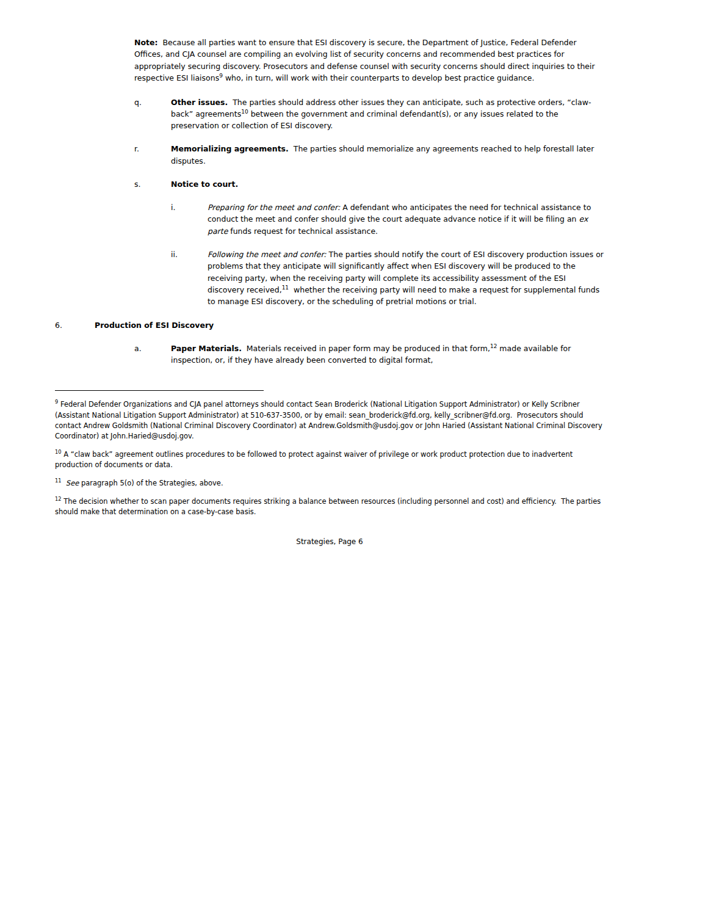Note: Because all parties want to ensure that ESI discovery is secure, the Department of Justice, Federal Defender Offices, and CJA counsel are compiling an evolving list of security concerns and recommended best practices for appropriately securing discovery. Prosecutors and defense counsel with security concerns should direct inquiries to their respective ESI liaisons9 who, in turn, will work with their counterparts to develop best practice guidance.
q.
Other issues. The parties should address other issues they can anticipate, such as protective orders, “claw-back” agreements10 between the government and criminal defendant(s), or any issues related to the preservation or collection of ESI discovery.
r.
Memorializing agreements. The parties should memorialize any agreements reached to help forestall later disputes.
s.
Notice to court.
i.
Preparing for the meet and confer: A defendant who anticipates the need for technical assistance to conduct the meet and confer should give the court adequate advance notice if it will be filing an ex parte funds request for technical assistance.
ii.
Following the meet and confer: The parties should notify the court of ESI discovery production issues or problems that they anticipate will significantly affect when ESI discovery will be produced to the receiving party, when the receiving party will complete its accessibility assessment of the ESI discovery received,11 whether the receiving party will need to make a request for supplemental funds to manage ESI discovery, or the scheduling of pretrial motions or trial.
6.
Production of ESI Discovery
a.
Paper Materials. Materials received in paper form may be produced in that form,12 made available for inspection, or, if they have already been converted to digital format,
9 Federal Defender Organizations and CJA panel attorneys should contact Sean Broderick (National Litigation Support Administrator) or Kelly Scribner (Assistant National Litigation Support Administrator) at 510-637-3500, or by email: sean_broderick@fd.org, kelly_scribner@fd.org. Prosecutors should contact Andrew Goldsmith (National Criminal Discovery Coordinator) at Andrew.Goldsmith@usdoj.gov or John Haried (Assistant National Criminal Discovery Coordinator) at John.Haried@usdoj.gov.
10 A “claw back” agreement outlines procedures to be followed to protect against waiver of privilege or work product protection due to inadvertent production of documents or data.
11 See paragraph 5(o) of the Strategies, above.
12 The decision whether to scan paper documents requires striking a balance between resources (including personnel and cost) and efficiency. The parties should make that determination on a case-by-case basis.
Strategies, Page 6